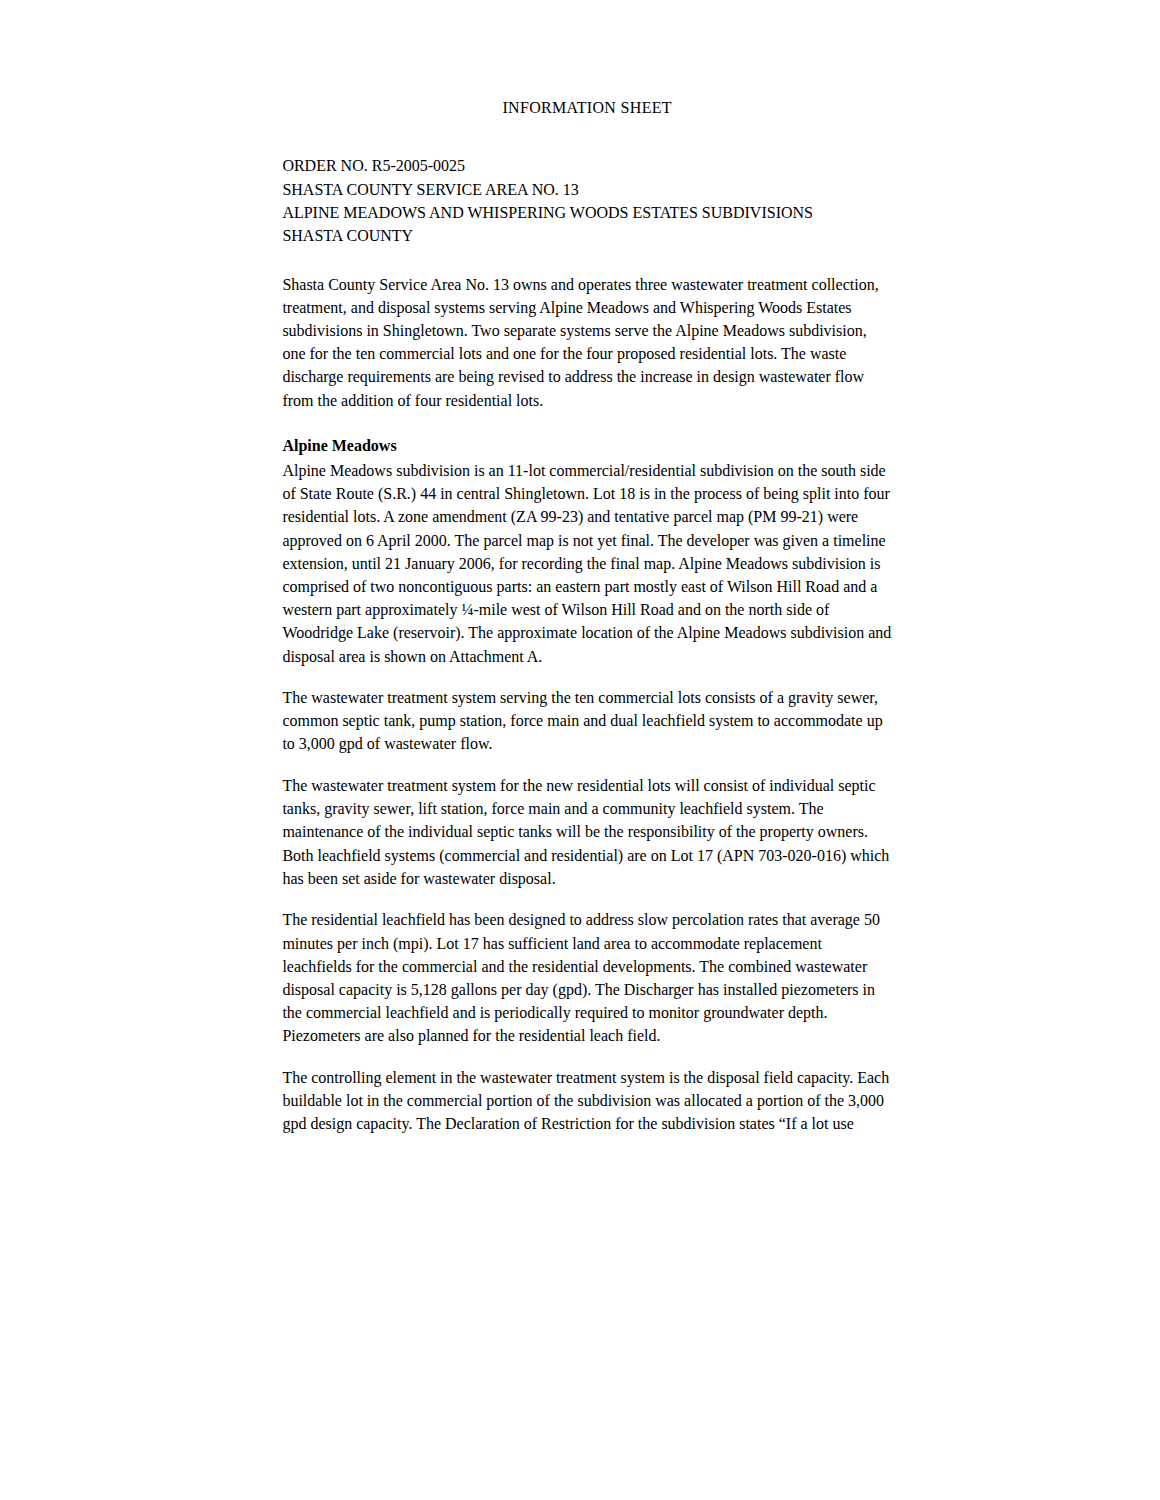INFORMATION SHEET
Order No. R5-2005-0025
Shasta County Service Area No. 13
Alpine Meadows and Whispering Woods Estates Subdivisions
Shasta County
Shasta County Service Area No. 13 owns and operates three wastewater treatment collection, treatment, and disposal systems serving Alpine Meadows and Whispering Woods Estates subdivisions in Shingletown. Two separate systems serve the Alpine Meadows subdivision, one for the ten commercial lots and one for the four proposed residential lots. The waste discharge requirements are being revised to address the increase in design wastewater flow from the addition of four residential lots.
Alpine Meadows
Alpine Meadows subdivision is an 11-lot commercial/residential subdivision on the south side of State Route (S.R.) 44 in central Shingletown. Lot 18 is in the process of being split into four residential lots. A zone amendment (ZA 99-23) and tentative parcel map (PM 99-21) were approved on 6 April 2000. The parcel map is not yet final. The developer was given a timeline extension, until 21 January 2006, for recording the final map. Alpine Meadows subdivision is comprised of two noncontiguous parts: an eastern part mostly east of Wilson Hill Road and a western part approximately ¼-mile west of Wilson Hill Road and on the north side of Woodridge Lake (reservoir). The approximate location of the Alpine Meadows subdivision and disposal area is shown on Attachment A.
The wastewater treatment system serving the ten commercial lots consists of a gravity sewer, common septic tank, pump station, force main and dual leachfield system to accommodate up to 3,000 gpd of wastewater flow.
The wastewater treatment system for the new residential lots will consist of individual septic tanks, gravity sewer, lift station, force main and a community leachfield system. The maintenance of the individual septic tanks will be the responsibility of the property owners. Both leachfield systems (commercial and residential) are on Lot 17 (APN 703-020-016) which has been set aside for wastewater disposal.
The residential leachfield has been designed to address slow percolation rates that average 50 minutes per inch (mpi). Lot 17 has sufficient land area to accommodate replacement leachfields for the commercial and the residential developments. The combined wastewater disposal capacity is 5,128 gallons per day (gpd). The Discharger has installed piezometers in the commercial leachfield and is periodically required to monitor groundwater depth. Piezometers are also planned for the residential leach field.
The controlling element in the wastewater treatment system is the disposal field capacity. Each buildable lot in the commercial portion of the subdivision was allocated a portion of the 3,000 gpd design capacity. The Declaration of Restriction for the subdivision states “If a lot use